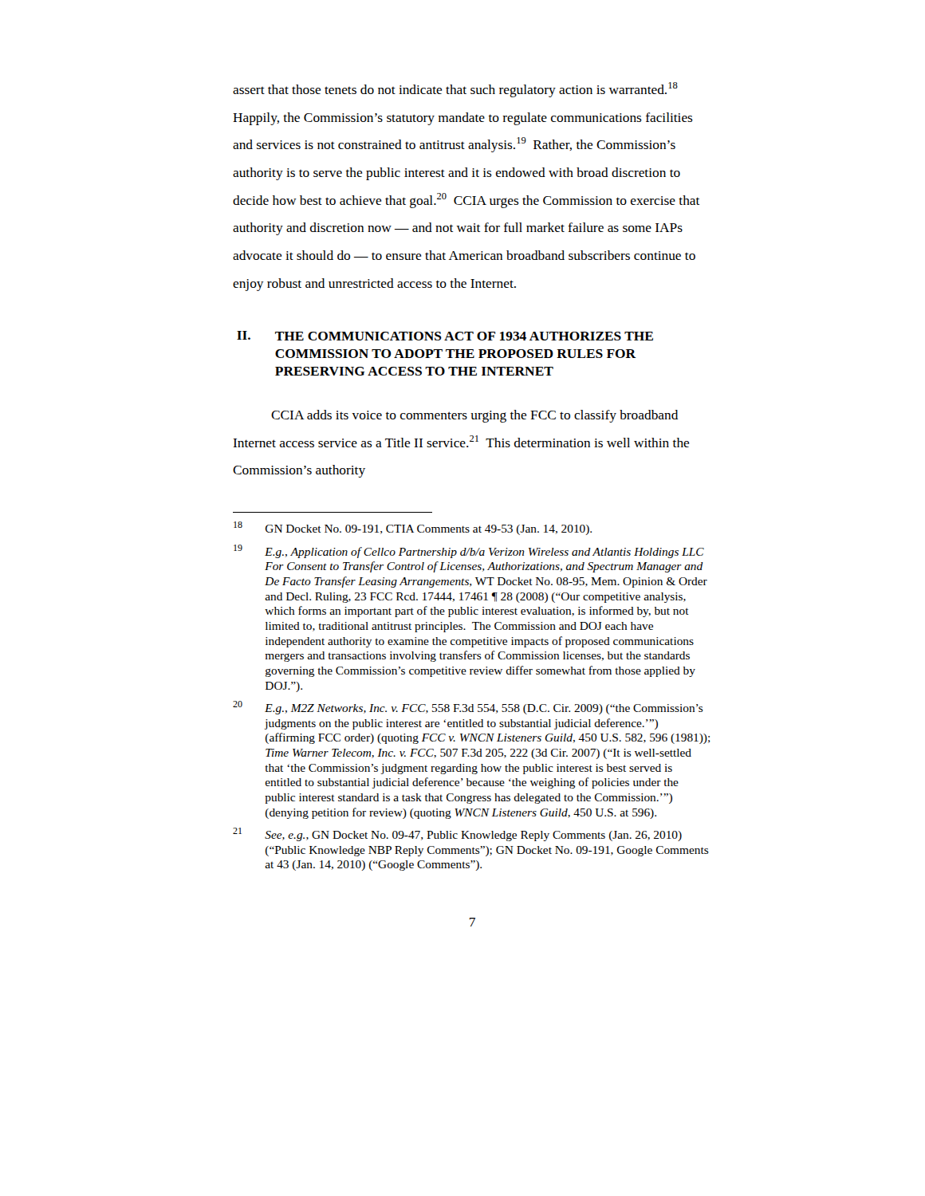assert that those tenets do not indicate that such regulatory action is warranted.18 Happily, the Commission’s statutory mandate to regulate communications facilities and services is not constrained to antitrust analysis.19 Rather, the Commission’s authority is to serve the public interest and it is endowed with broad discretion to decide how best to achieve that goal.20 CCIA urges the Commission to exercise that authority and discretion now — and not wait for full market failure as some IAPs advocate it should do — to ensure that American broadband subscribers continue to enjoy robust and unrestricted access to the Internet.
II.
THE COMMUNICATIONS ACT OF 1934 AUTHORIZES THE COMMISSION TO ADOPT THE PROPOSED RULES FOR PRESERVING ACCESS TO THE INTERNET
CCIA adds its voice to commenters urging the FCC to classify broadband Internet access service as a Title II service.21 This determination is well within the Commission’s authority
18
GN Docket No. 09-191, CTIA Comments at 49-53 (Jan. 14, 2010).
19
E.g., Application of Cellco Partnership d/b/a Verizon Wireless and Atlantis Holdings LLC For Consent to Transfer Control of Licenses, Authorizations, and Spectrum Manager and De Facto Transfer Leasing Arrangements, WT Docket No. 08-95, Mem. Opinion & Order and Decl. Ruling, 23 FCC Rcd. 17444, 17461 ¶ 28 (2008) (“Our competitive analysis, which forms an important part of the public interest evaluation, is informed by, but not limited to, traditional antitrust principles. The Commission and DOJ each have independent authority to examine the competitive impacts of proposed communications mergers and transactions involving transfers of Commission licenses, but the standards governing the Commission’s competitive review differ somewhat from those applied by DOJ.”).
20
E.g., M2Z Networks, Inc. v. FCC, 558 F.3d 554, 558 (D.C. Cir. 2009) (“the Commission’s judgments on the public interest are ‘entitled to substantial judicial deference.’”) (affirming FCC order) (quoting FCC v. WNCN Listeners Guild, 450 U.S. 582, 596 (1981)); Time Warner Telecom, Inc. v. FCC, 507 F.3d 205, 222 (3d Cir. 2007) (“It is well-settled that ‘the Commission’s judgment regarding how the public interest is best served is entitled to substantial judicial deference’ because ‘the weighing of policies under the public interest standard is a task that Congress has delegated to the Commission.’”) (denying petition for review) (quoting WNCN Listeners Guild, 450 U.S. at 596).
21
See, e.g., GN Docket No. 09-47, Public Knowledge Reply Comments (Jan. 26, 2010) (“Public Knowledge NBP Reply Comments”); GN Docket No. 09-191, Google Comments at 43 (Jan. 14, 2010) (“Google Comments”).
7